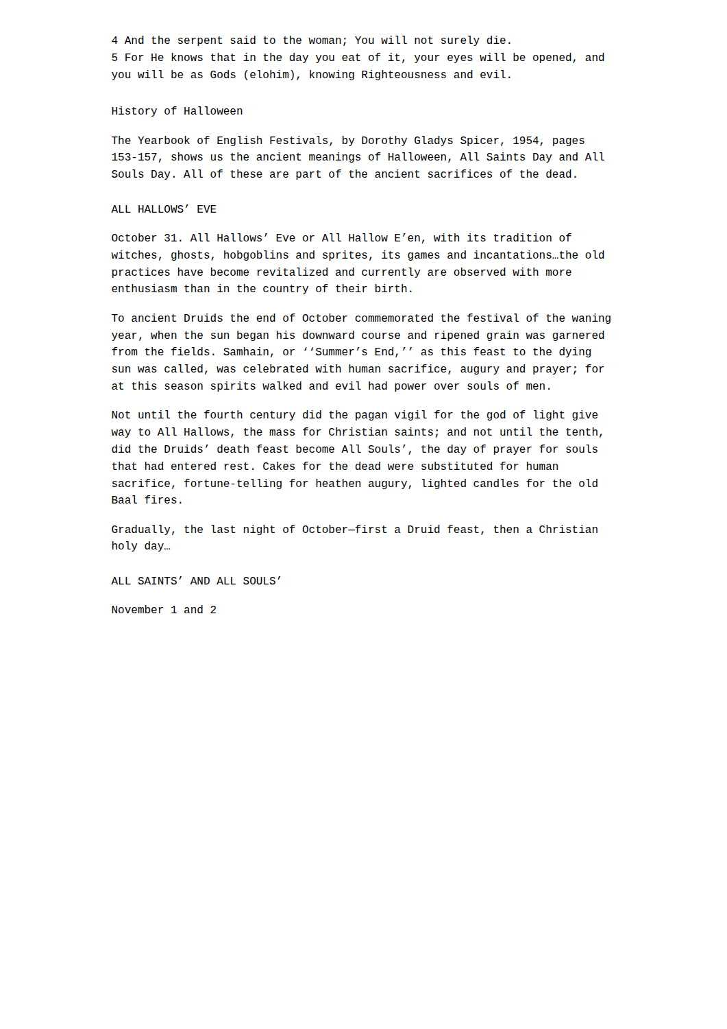4 And the serpent said to the woman; You will not surely die.
5 For He knows that in the day you eat of it, your eyes will be opened, and you will be as Gods (elohim), knowing Righteousness and evil.
History of Halloween
The Yearbook of English Festivals, by Dorothy Gladys Spicer, 1954, pages 153-157, shows us the ancient meanings of Halloween, All Saints Day and All Souls Day. All of these are part of the ancient sacrifices of the dead.
ALL HALLOWS’ EVE
October 31. All Hallows’ Eve or All Hallow E’en, with its tradition of witches, ghosts, hobgoblins and sprites, its games and incantations…the old practices have become revitalized and currently are observed with more enthusiasm than in the country of their birth.
To ancient Druids the end of October commemorated the festival of the waning year, when the sun began his downward course and ripened grain was garnered from the fields. Samhain, or ‘‘Summer’s End,’’ as this feast to the dying sun was called, was celebrated with human sacrifice, augury and prayer; for at this season spirits walked and evil had power over souls of men.
Not until the fourth century did the pagan vigil for the god of light give way to All Hallows, the mass for Christian saints; and not until the tenth, did the Druids’ death feast become All Souls’, the day of prayer for souls that had entered rest. Cakes for the dead were substituted for human sacrifice, fortune-telling for heathen augury, lighted candles for the old Baal fires.
Gradually, the last night of October—first a Druid feast, then a Christian holy day…
ALL SAINTS’ AND ALL SOULS’
November 1 and 2